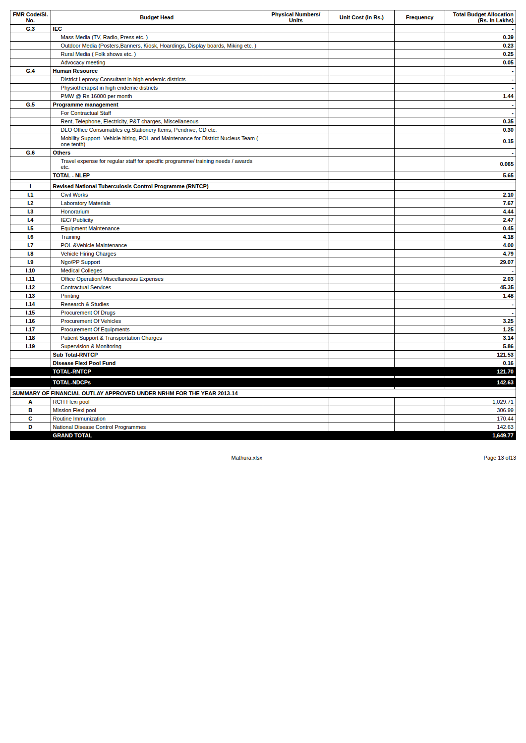| FMR Code/Sl. No. | Budget Head | Physical Numbers/ Units | Unit Cost (in Rs.) | Frequency | Total Budget Allocation (Rs. In Lakhs) |
| --- | --- | --- | --- | --- | --- |
| G.3 | IEC | | | | - |
| | Mass Media (TV, Radio, Press etc. ) | | | | 0.39 |
| | Outdoor Media (Posters,Banners, Kiosk, Hoardings, Display boards, Miking etc. ) | | | | 0.23 |
| | Rural Media ( Folk shows etc. ) | | | | 0.25 |
| | Advocacy meeting | | | | 0.05 |
| G.4 | Human Resource | | | | - |
| | District Leprosy Consultant in high endemic districts | | | | - |
| | Physiotherapist in high endemic districts | | | | - |
| | PMW @ Rs 16000 per month | | | | 1.44 |
| G.5 | Programme management | | | | - |
| | For Contractual Staff | | | | - |
| | Rent, Telephone, Electricity, P&T charges, Miscellaneous | | | | 0.35 |
| | DLO Office Consumables eg.Stationery Items, Pendrive, CD etc. | | | | 0.30 |
| | Mobility Support- Vehicle hiring, POL and Maintenance for District Nucleus Team ( one tenth) | | | | 0.15 |
| G.6 | Others | | | | - |
| | Travel expense for regular staff for specific programme/ training needs / awards etc. | | | | 0.065 |
| | TOTAL - NLEP | | | | 5.65 |
| I | Revised National Tuberculosis Control Programme (RNTCP) | | | | |
| I.1 | Civil Works | | | | 2.10 |
| I.2 | Laboratory Materials | | | | 7.67 |
| I.3 | Honorarium | | | | 4.44 |
| I.4 | IEC/ Publicity | | | | 2.47 |
| I.5 | Equipment Maintenance | | | | 0.45 |
| I.6 | Training | | | | 4.18 |
| I.7 | POL &Vehicle Maintenance | | | | 4.00 |
| I.8 | Vehicle Hiring Charges | | | | 4.79 |
| I.9 | Ngo/PP Support | | | | 29.07 |
| I.10 | Medical Colleges | | | | - |
| I.11 | Office Operation/ Miscellaneous Expenses | | | | 2.03 |
| I.12 | Contractual Services | | | | 45.35 |
| I.13 | Printing | | | | 1.48 |
| I.14 | Research & Studies | | | | - |
| I.15 | Procurement Of Drugs | | | | - |
| I.16 | Procurement Of Vehicles | | | | 3.25 |
| I.17 | Procurement Of Equipments | | | | 1.25 |
| I.18 | Patient Support & Transportation Charges | | | | 3.14 |
| I.19 | Supervision & Monitoring | | | | 5.86 |
| | Sub Total-RNTCP | | | | 121.53 |
| | Disease Flexi Pool Fund | | | | 0.16 |
| | TOTAL-RNTCP | | | | 121.70 |
| | TOTAL-NDCPs | | | | 142.63 |
| SUMMARY OF FINANCIAL OUTLAY APPROVED UNDER NRHM FOR THE YEAR 2013-14 |
| A | RCH Flexi pool | | | | 1,029.71 |
| B | Mission Flexi pool | | | | 306.99 |
| C | Routine Immunization | | | | 170.44 |
| D | National Disease Control Programmes | | | | 142.63 |
| | GRAND TOTAL | | | | 1,649.77 |
Mathura.xlsx Page 13 of13